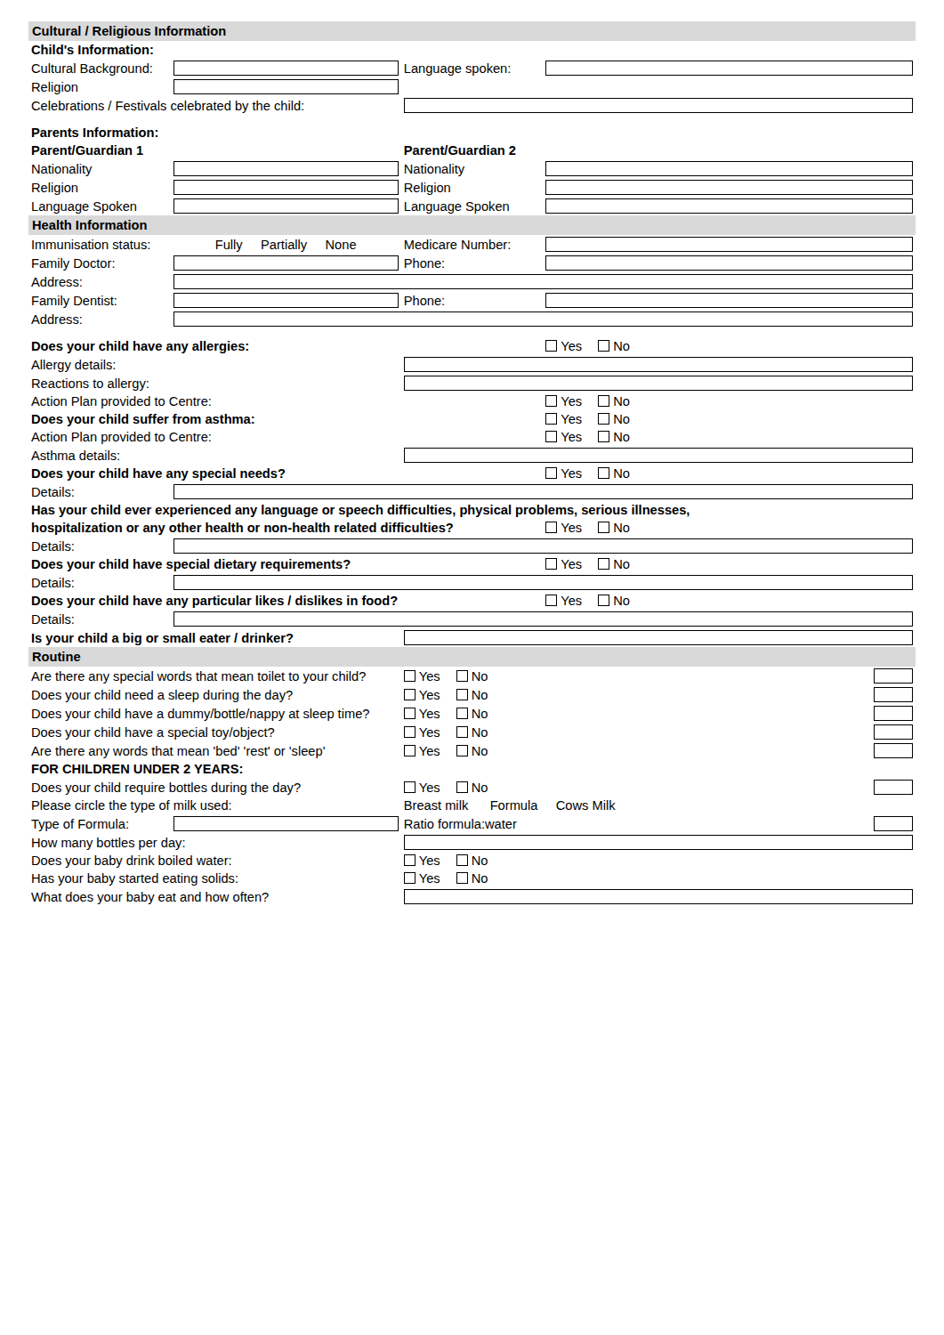| Cultural / Religious Information |
| Child's Information: |
| Cultural Background: | | Language spoken: | |
| Religion | | |
| Celebrations / Festivals celebrated by the child: | |
| Parents Information: |
| Parent/Guardian 1 | Parent/Guardian 2 |
| Nationality | | Nationality | |
| Religion | | Religion | |
| Language Spoken | | Language Spoken | |
| Health Information |
| Immunisation status: | Fully Partially None | Medicare Number: | |
| Family Doctor: | | Phone: | |
| Address: | |
| Family Dentist: | | Phone: | |
| Address: | |
| Does your child have any allergies: | Yes No |
| Allergy details: | |
| Reactions to allergy: | |
| Action Plan provided to Centre: | Yes No |
| Does your child suffer from asthma: | Yes No |
| Action Plan provided to Centre: | Yes No |
| Asthma details: | |
| Does your child have any special needs? | Yes No |
| Details: | |
| Has your child ever experienced any language or speech difficulties, physical problems, serious illnesses, |
| hospitalization or any other health or non-health related difficulties? | Yes No |
| Details: | |
| Does your child have special dietary requirements? | Yes No |
| Details: | |
| Does your child have any particular likes / dislikes in food? | Yes No |
| Details: | |
| Is your child a big or small eater / drinker? | |
| Routine |
| Are there any special words that mean toilet to your child? | Yes No | |
| Does your child need a sleep during the day? | Yes No | |
| Does your child have a dummy/bottle/nappy at sleep time? | Yes No | |
| Does your child have a special toy/object? | Yes No | |
| Are there any words that mean 'bed' 'rest' or 'sleep' | Yes No | |
| FOR CHILDREN UNDER 2 YEARS: |
| Does your child require bottles during the day? | Yes No | |
| Please circle the type of milk used: | Breast milk Formula Cows Milk |
| Type of Formula: | | Ratio formula:water | |
| How many bottles per day: | |
| Does your baby drink boiled water: | Yes No | |
| Has your baby started eating solids: | Yes No | |
| What does your baby eat and how often? | |